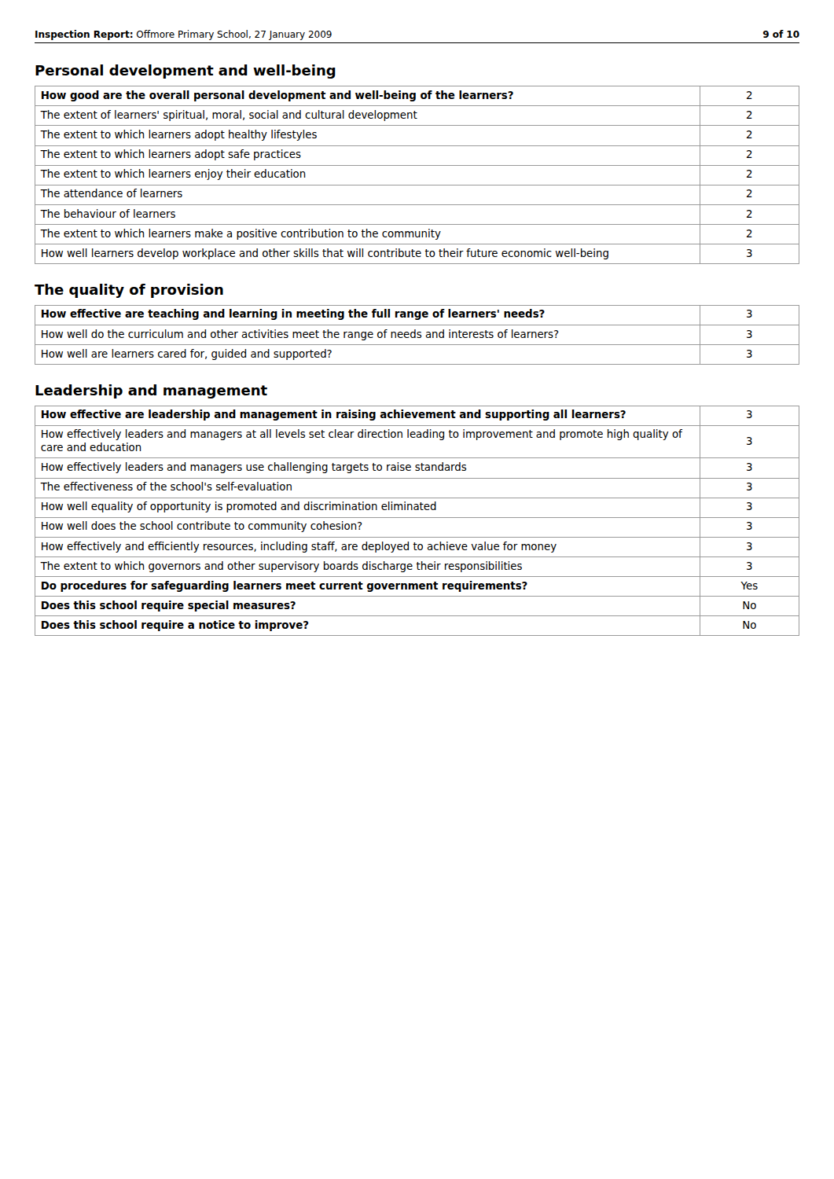Inspection Report: Offmore Primary School, 27 January 2009
9 of 10
Personal development and well-being
| How good are the overall personal development and well-being of the learners? | 2 |
| The extent of learners' spiritual, moral, social and cultural development | 2 |
| The extent to which learners adopt healthy lifestyles | 2 |
| The extent to which learners adopt safe practices | 2 |
| The extent to which learners enjoy their education | 2 |
| The attendance of learners | 2 |
| The behaviour of learners | 2 |
| The extent to which learners make a positive contribution to the community | 2 |
| How well learners develop workplace and other skills that will contribute to their future economic well-being | 3 |
The quality of provision
| How effective are teaching and learning in meeting the full range of learners' needs? | 3 |
| How well do the curriculum and other activities meet the range of needs and interests of learners? | 3 |
| How well are learners cared for, guided and supported? | 3 |
Leadership and management
| How effective are leadership and management in raising achievement and supporting all learners? | 3 |
| How effectively leaders and managers at all levels set clear direction leading to improvement and promote high quality of care and education | 3 |
| How effectively leaders and managers use challenging targets to raise standards | 3 |
| The effectiveness of the school's self-evaluation | 3 |
| How well equality of opportunity is promoted and discrimination eliminated | 3 |
| How well does the school contribute to community cohesion? | 3 |
| How effectively and efficiently resources, including staff, are deployed to achieve value for money | 3 |
| The extent to which governors and other supervisory boards discharge their responsibilities | 3 |
| Do procedures for safeguarding learners meet current government requirements? | Yes |
| Does this school require special measures? | No |
| Does this school require a notice to improve? | No |